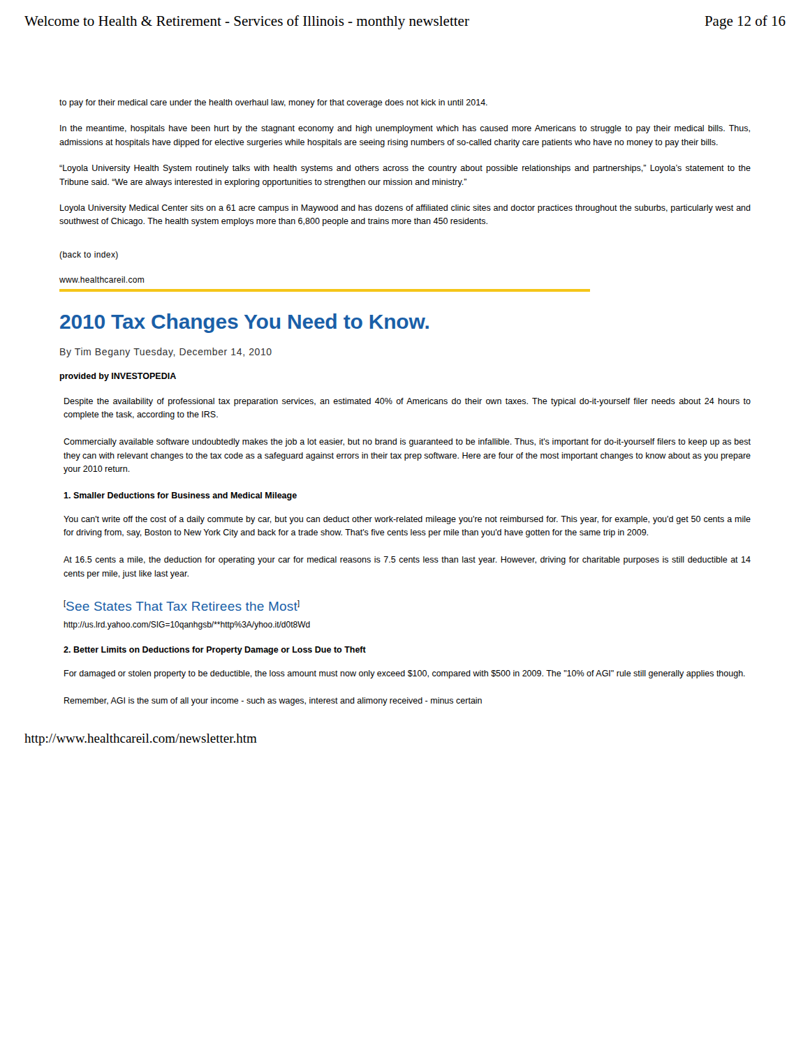Welcome to Health & Retirement - Services of Illinois - monthly newsletter
Page 12 of 16
to pay for their medical care under the health overhaul law, money for that coverage does not kick in until 2014.
In the meantime, hospitals have been hurt by the stagnant economy and high unemployment which has caused more Americans to struggle to pay their medical bills. Thus, admissions at hospitals have dipped for elective surgeries while hospitals are seeing rising numbers of so-called charity care patients who have no money to pay their bills.
“Loyola University Health System routinely talks with health systems and others across the country about possible relationships and partnerships,” Loyola’s statement to the Tribune said. “We are always interested in exploring opportunities to strengthen our mission and ministry.”
Loyola University Medical Center sits on a 61 acre campus in Maywood and has dozens of affiliated clinic sites and doctor practices throughout the suburbs, particularly west and southwest of Chicago. The health system employs more than 6,800 people and trains more than 450 residents.
(back to index)
www.healthcareil.com
2010 Tax Changes You Need to Know.
By Tim Begany Tuesday, December 14, 2010
provided by INVESTOPEDIA
Despite the availability of professional tax preparation services, an estimated 40% of Americans do their own taxes. The typical do-it-yourself filer needs about 24 hours to complete the task, according to the IRS.
Commercially available software undoubtedly makes the job a lot easier, but no brand is guaranteed to be infallible. Thus, it's important for do-it-yourself filers to keep up as best they can with relevant changes to the tax code as a safeguard against errors in their tax prep software. Here are four of the most important changes to know about as you prepare your 2010 return.
1. Smaller Deductions for Business and Medical Mileage
You can't write off the cost of a daily commute by car, but you can deduct other work-related mileage you're not reimbursed for. This year, for example, you'd get 50 cents a mile for driving from, say, Boston to New York City and back for a trade show. That's five cents less per mile than you'd have gotten for the same trip in 2009.
At 16.5 cents a mile, the deduction for operating your car for medical reasons is 7.5 cents less than last year. However, driving for charitable purposes is still deductible at 14 cents per mile, just like last year.
[See States That Tax Retirees the Most]
http://us.lrd.yahoo.com/SIG=10qanhgsb/**http%3A/yhoo.it/d0t8Wd
2. Better Limits on Deductions for Property Damage or Loss Due to Theft
For damaged or stolen property to be deductible, the loss amount must now only exceed $100, compared with $500 in 2009. The "10% of AGI" rule still generally applies though.
Remember, AGI is the sum of all your income - such as wages, interest and alimony received - minus certain
http://www.healthcareil.com/newsletter.htm